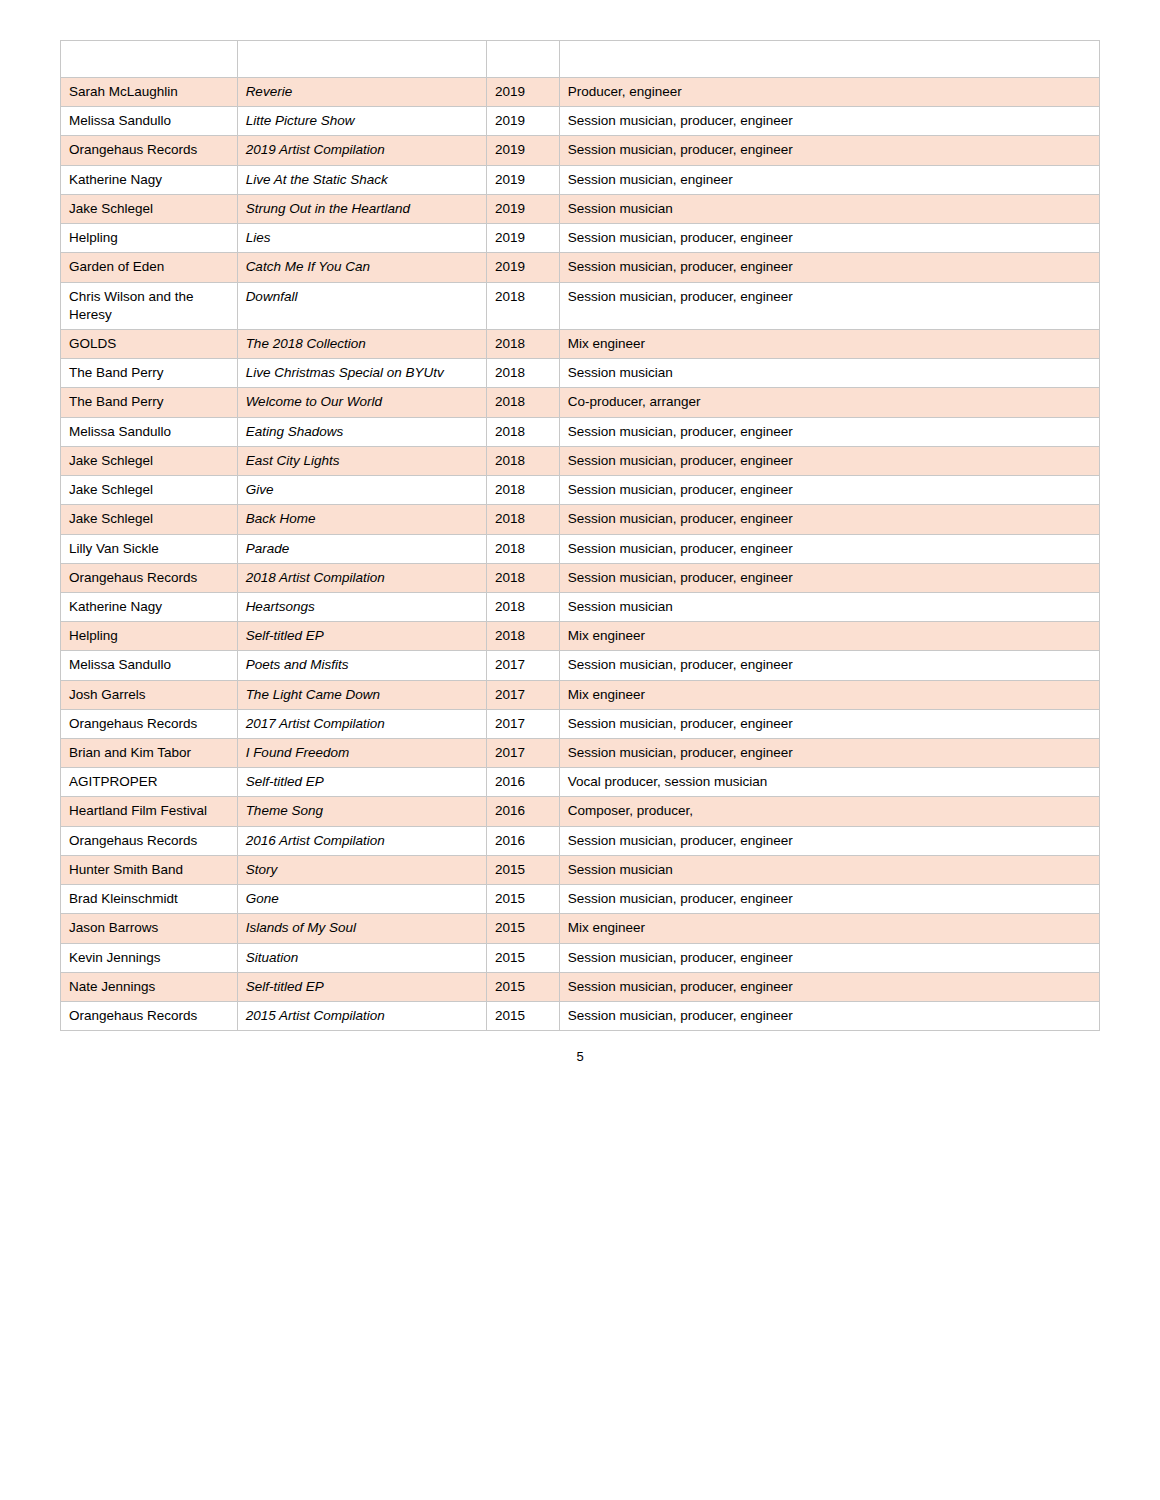| Sarah McLaughlin | Reverie | 2019 | Producer, engineer |
| Melissa Sandullo | Litte Picture Show | 2019 | Session musician, producer, engineer |
| Orangehaus Records | 2019 Artist Compilation | 2019 | Session musician, producer, engineer |
| Katherine Nagy | Live At the Static Shack | 2019 | Session musician, engineer |
| Jake Schlegel | Strung Out in the Heartland | 2019 | Session musician |
| Helpling | Lies | 2019 | Session musician, producer, engineer |
| Garden of Eden | Catch Me If You Can | 2019 | Session musician, producer, engineer |
| Chris Wilson and the Heresy | Downfall | 2018 | Session musician, producer, engineer |
| GOLDS | The 2018 Collection | 2018 | Mix engineer |
| The Band Perry | Live Christmas Special on BYUtv | 2018 | Session musician |
| The Band Perry | Welcome to Our World | 2018 | Co-producer, arranger |
| Melissa Sandullo | Eating Shadows | 2018 | Session musician, producer, engineer |
| Jake Schlegel | East City Lights | 2018 | Session musician, producer, engineer |
| Jake Schlegel | Give | 2018 | Session musician, producer, engineer |
| Jake Schlegel | Back Home | 2018 | Session musician, producer, engineer |
| Lilly Van Sickle | Parade | 2018 | Session musician, producer, engineer |
| Orangehaus Records | 2018 Artist Compilation | 2018 | Session musician, producer, engineer |
| Katherine Nagy | Heartsongs | 2018 | Session musician |
| Helpling | Self-titled EP | 2018 | Mix engineer |
| Melissa Sandullo | Poets and Misfits | 2017 | Session musician, producer, engineer |
| Josh Garrels | The Light Came Down | 2017 | Mix engineer |
| Orangehaus Records | 2017 Artist Compilation | 2017 | Session musician, producer, engineer |
| Brian and Kim Tabor | I Found Freedom | 2017 | Session musician, producer, engineer |
| AGITPROPER | Self-titled EP | 2016 | Vocal producer, session musician |
| Heartland Film Festival | Theme Song | 2016 | Composer, producer, |
| Orangehaus Records | 2016 Artist Compilation | 2016 | Session musician, producer, engineer |
| Hunter Smith Band | Story | 2015 | Session musician |
| Brad Kleinschmidt | Gone | 2015 | Session musician, producer, engineer |
| Jason Barrows | Islands of My Soul | 2015 | Mix engineer |
| Kevin Jennings | Situation | 2015 | Session musician, producer, engineer |
| Nate Jennings | Self-titled EP | 2015 | Session musician, producer, engineer |
| Orangehaus Records | 2015 Artist Compilation | 2015 | Session musician, producer, engineer |
5